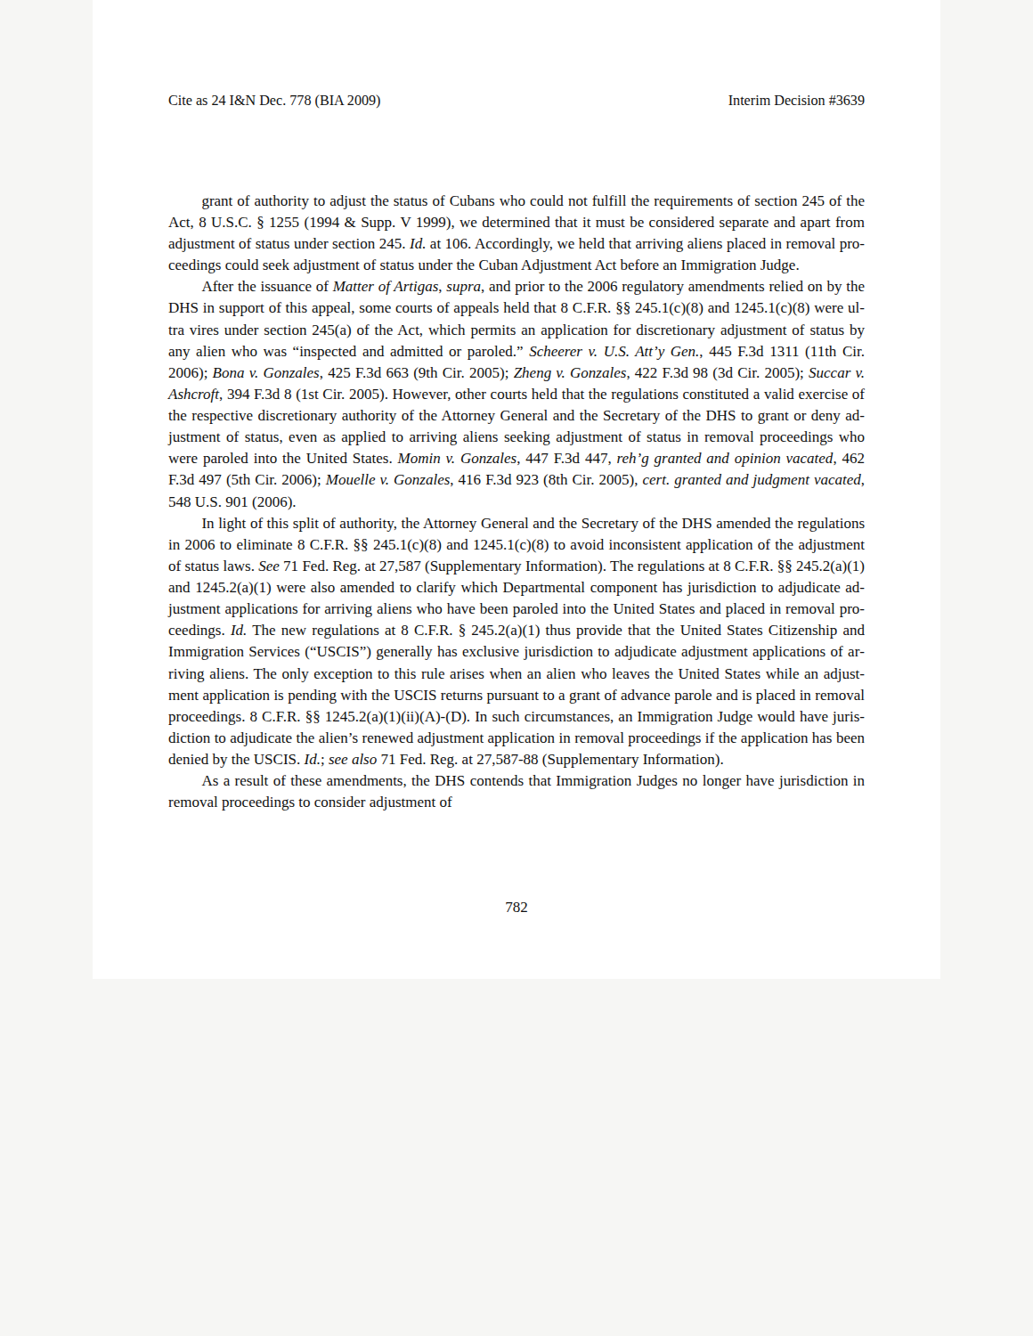Cite as 24 I&N Dec. 778 (BIA 2009) Interim Decision #3639
grant of authority to adjust the status of Cubans who could not fulfill the requirements of section 245 of the Act, 8 U.S.C. § 1255 (1994 & Supp. V 1999), we determined that it must be considered separate and apart from adjustment of status under section 245. Id. at 106. Accordingly, we held that arriving aliens placed in removal proceedings could seek adjustment of status under the Cuban Adjustment Act before an Immigration Judge.
After the issuance of Matter of Artigas, supra, and prior to the 2006 regulatory amendments relied on by the DHS in support of this appeal, some courts of appeals held that 8 C.F.R. §§ 245.1(c)(8) and 1245.1(c)(8) were ultra vires under section 245(a) of the Act, which permits an application for discretionary adjustment of status by any alien who was “inspected and admitted or paroled.” Scheerer v. U.S. Att’y Gen., 445 F.3d 1311 (11th Cir. 2006); Bona v. Gonzales, 425 F.3d 663 (9th Cir. 2005); Zheng v. Gonzales, 422 F.3d 98 (3d Cir. 2005); Succar v. Ashcroft, 394 F.3d 8 (1st Cir. 2005). However, other courts held that the regulations constituted a valid exercise of the respective discretionary authority of the Attorney General and the Secretary of the DHS to grant or deny adjustment of status, even as applied to arriving aliens seeking adjustment of status in removal proceedings who were paroled into the United States. Momin v. Gonzales, 447 F.3d 447, reh’g granted and opinion vacated, 462 F.3d 497 (5th Cir. 2006); Mouelle v. Gonzales, 416 F.3d 923 (8th Cir. 2005), cert. granted and judgment vacated, 548 U.S. 901 (2006).
In light of this split of authority, the Attorney General and the Secretary of the DHS amended the regulations in 2006 to eliminate 8 C.F.R. §§ 245.1(c)(8) and 1245.1(c)(8) to avoid inconsistent application of the adjustment of status laws. See 71 Fed. Reg. at 27,587 (Supplementary Information). The regulations at 8 C.F.R. §§ 245.2(a)(1) and 1245.2(a)(1) were also amended to clarify which Departmental component has jurisdiction to adjudicate adjustment applications for arriving aliens who have been paroled into the United States and placed in removal proceedings. Id. The new regulations at 8 C.F.R. § 245.2(a)(1) thus provide that the United States Citizenship and Immigration Services (“USCIS”) generally has exclusive jurisdiction to adjudicate adjustment applications of arriving aliens. The only exception to this rule arises when an alien who leaves the United States while an adjustment application is pending with the USCIS returns pursuant to a grant of advance parole and is placed in removal proceedings. 8 C.F.R. §§ 1245.2(a)(1)(ii)(A)-(D). In such circumstances, an Immigration Judge would have jurisdiction to adjudicate the alien’s renewed adjustment application in removal proceedings if the application has been denied by the USCIS. Id.; see also 71 Fed. Reg. at 27,587-88 (Supplementary Information).
As a result of these amendments, the DHS contends that Immigration Judges no longer have jurisdiction in removal proceedings to consider adjustment of
782